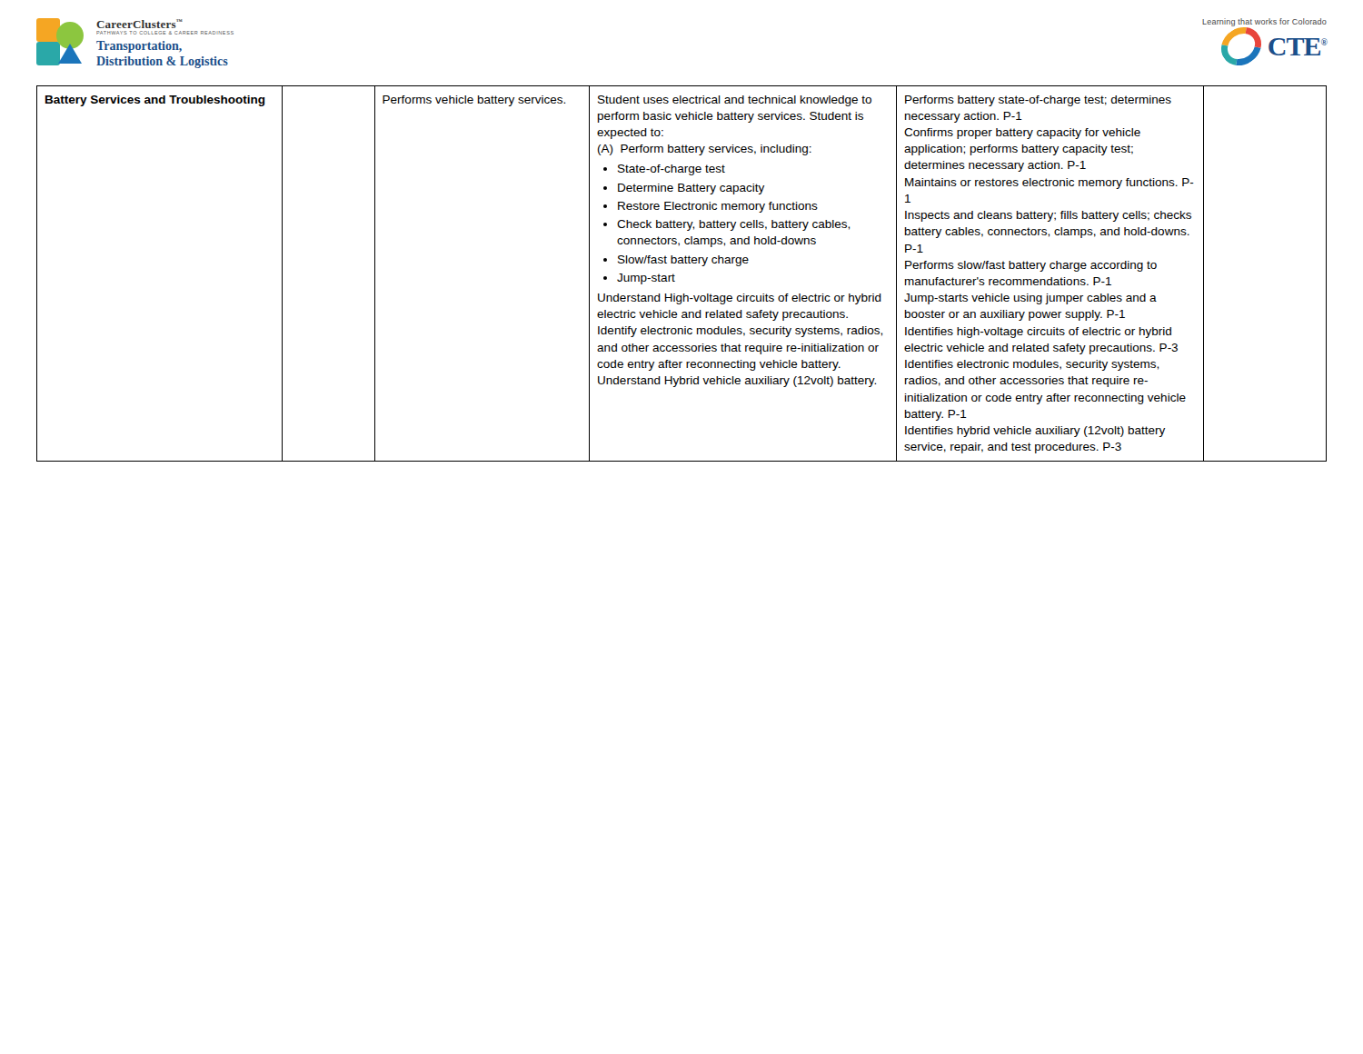CareerClusters™
PATHWAYS TO COLLEGE & CAREER READINESS
Transportation,
Distribution & Logistics
Learning that works for Colorado
CTE®
| Battery Services and Troubleshooting | | Performs vehicle battery services. | Student uses electrical and technical knowledge to perform basic vehicle battery services. Student is expected to: (A) Perform battery services, including: State-of-charge test Determine Battery capacity Restore Electronic memory functions Check battery, battery cells, battery cables, connectors, clamps, and hold-downs Slow/fast battery charge Jump-start Understand High-voltage circuits of electric or hybrid electric vehicle and related safety precautions. Identify electronic modules, security systems, radios, and other accessories that require re-initialization or code entry after reconnecting vehicle battery. Understand Hybrid vehicle auxiliary (12volt) battery. | Performs battery state-of-charge test; determines necessary action. P-1 Confirms proper battery capacity for vehicle application; performs battery capacity test; determines necessary action. P-1 Maintains or restores electronic memory functions. P-1 Inspects and cleans battery; fills battery cells; checks battery cables, connectors, clamps, and hold-downs. P-1 Performs slow/fast battery charge according to manufacturer's recommendations. P-1 Jump-starts vehicle using jumper cables and a booster or an auxiliary power supply. P-1 Identifies high-voltage circuits of electric or hybrid electric vehicle and related safety precautions. P-3 Identifies electronic modules, security systems, radios, and other accessories that require re-initialization or code entry after reconnecting vehicle battery. P-1 Identifies hybrid vehicle auxiliary (12volt) battery service, repair, and test procedures. P-3 | |